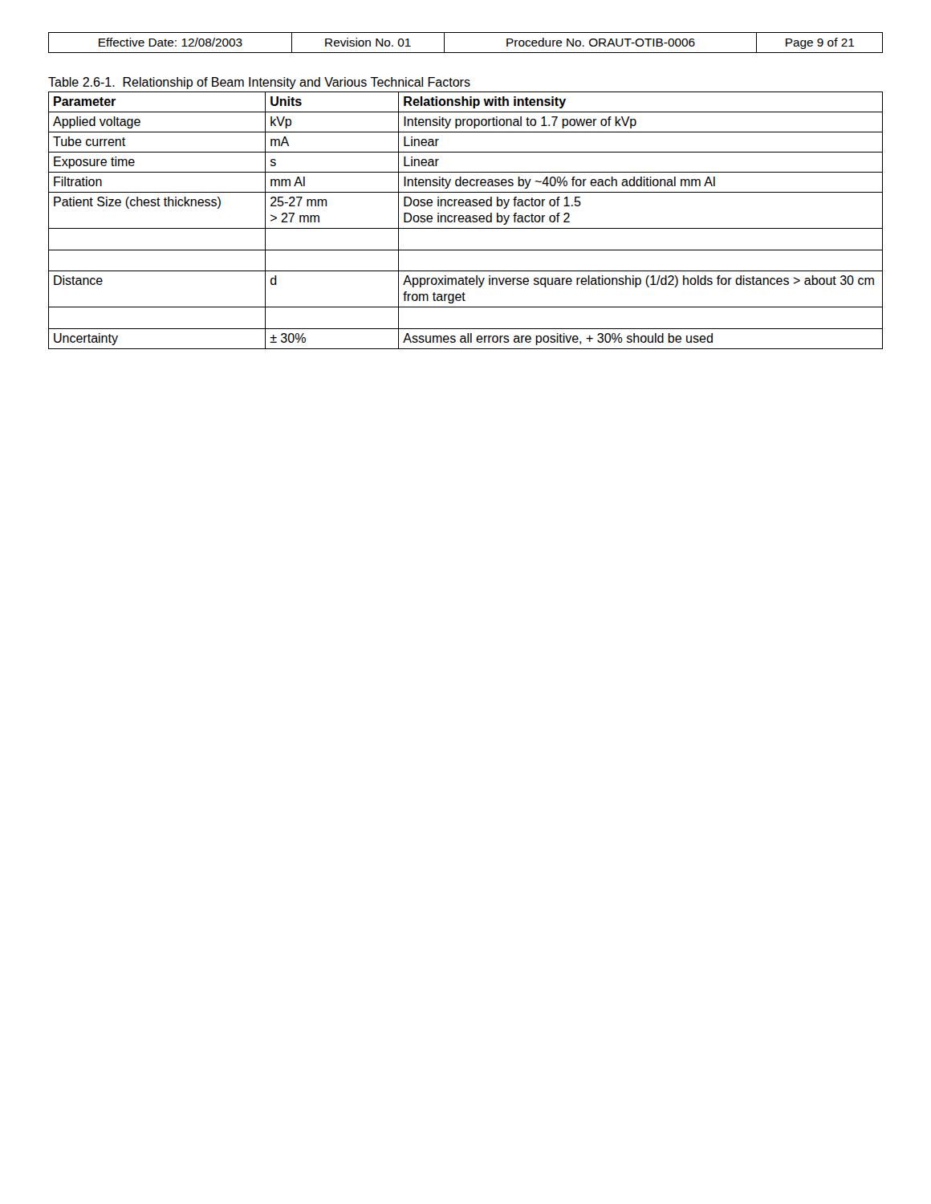| Effective Date: 12/08/2003 | Revision No. 01 | Procedure No. ORAUT-OTIB-0006 | Page 9 of 21 |
Table 2.6-1. Relationship of Beam Intensity and Various Technical Factors
| Parameter | Units | Relationship with intensity |
| --- | --- | --- |
| Applied voltage | kVp | Intensity proportional to 1.7 power of kVp |
| Tube current | mA | Linear |
| Exposure time | s | Linear |
| Filtration | mm Al | Intensity decreases by ~40% for each additional mm Al |
| Patient Size (chest thickness) | 25-27 mm > 27 mm | Dose increased by factor of 1.5 Dose increased by factor of 2 |
| Distance | d | Approximately inverse square relationship (1/d2) holds for distances > about 30 cm from target |
| Uncertainty | ± 30% | Assumes all errors are positive, + 30% should be used |